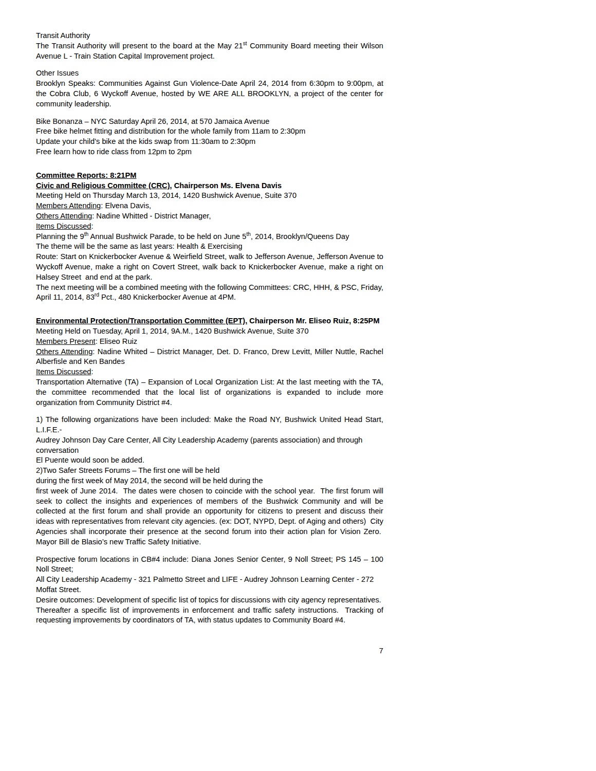Transit Authority
The Transit Authority will present to the board at the May 21st Community Board meeting their Wilson Avenue L - Train Station Capital Improvement project.
Other Issues
Brooklyn Speaks: Communities Against Gun Violence-Date April 24, 2014 from 6:30pm to 9:00pm, at the Cobra Club, 6 Wyckoff Avenue, hosted by WE ARE ALL BROOKLYN, a project of the center for community leadership.
Bike Bonanza – NYC Saturday April 26, 2014, at 570 Jamaica Avenue
Free bike helmet fitting and distribution for the whole family from 11am to 2:30pm
Update your child’s bike at the kids swap from 11:30am to 2:30pm
Free learn how to ride class from 12pm to 2pm
Committee Reports: 8:21PM
Civic and Religious Committee (CRC), Chairperson Ms. Elvena Davis
Meeting Held on Thursday March 13, 2014, 1420 Bushwick Avenue, Suite 370
Members Attending: Elvena Davis,
Others Attending: Nadine Whitted - District Manager,
Items Discussed:
Planning the 9th Annual Bushwick Parade, to be held on June 5th, 2014, Brooklyn/Queens Day
The theme will be the same as last years: Health & Exercising
Route: Start on Knickerbocker Avenue & Weirfield Street, walk to Jefferson Avenue, Jefferson Avenue to Wyckoff Avenue, make a right on Covert Street, walk back to Knickerbocker Avenue, make a right on Halsey Street and end at the park.
The next meeting will be a combined meeting with the following Committees: CRC, HHH, & PSC, Friday, April 11, 2014, 83rd Pct., 480 Knickerbocker Avenue at 4PM.
Environmental Protection/Transportation Committee (EPT), Chairperson Mr. Eliseo Ruiz, 8:25PM
Meeting Held on Tuesday, April 1, 2014, 9A.M., 1420 Bushwick Avenue, Suite 370
Members Present: Eliseo Ruiz
Others Attending: Nadine Whited – District Manager, Det. D. Franco, Drew Levitt, Miller Nuttle, Rachel Alberfisle and Ken Bandes
Items Discussed:
Transportation Alternative (TA) – Expansion of Local Organization List: At the last meeting with the TA, the committee recommended that the local list of organizations is expanded to include more organization from Community District #4.
1) The following organizations have been included: Make the Road NY, Bushwick United Head Start, L.I.F.E.-
Audrey Johnson Day Care Center, All City Leadership Academy (parents association) and through conversation
El Puente would soon be added.
2)Two Safer Streets Forums – The first one will be held
during the first week of May 2014, the second will be held during the
first week of June 2014. The dates were chosen to coincide with the school year. The first forum will seek to collect the insights and experiences of members of the Bushwick Community and will be collected at the first forum and shall provide an opportunity for citizens to present and discuss their ideas with representatives from relevant city agencies. (ex: DOT, NYPD, Dept. of Aging and others) City Agencies shall incorporate their presence at the second forum into their action plan for Vision Zero. Mayor Bill de Blasio’s new Traffic Safety Initiative.
Prospective forum locations in CB#4 include: Diana Jones Senior Center, 9 Noll Street; PS 145 – 100 Noll Street;
All City Leadership Academy - 321 Palmetto Street and LIFE - Audrey Johnson Learning Center - 272 Moffat Street.
Desire outcomes: Development of specific list of topics for discussions with city agency representatives. Thereafter a specific list of improvements in enforcement and traffic safety instructions. Tracking of requesting improvements by coordinators of TA, with status updates to Community Board #4.
7